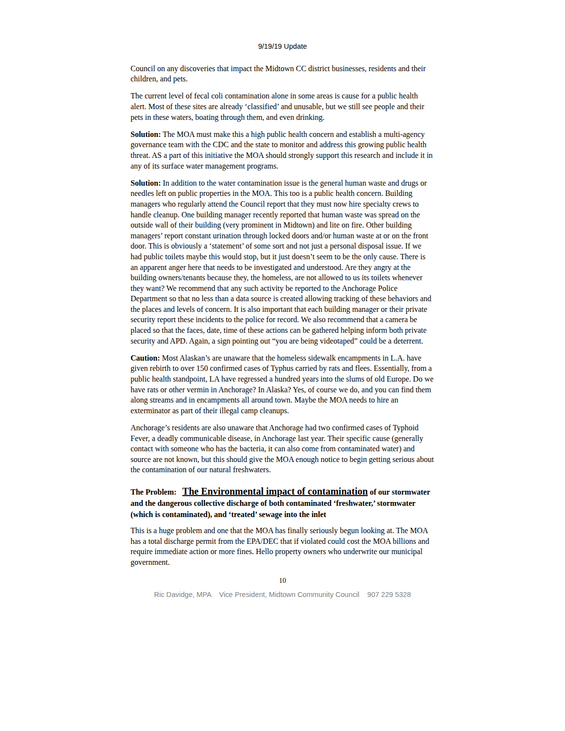9/19/19 Update
Council on any discoveries that impact the Midtown CC district businesses, residents and their children, and pets.
The current level of fecal coli contamination alone in some areas is cause for a public health alert. Most of these sites are already ‘classified’ and unusable, but we still see people and their pets in these waters, boating through them, and even drinking.
Solution: The MOA must make this a high public health concern and establish a multi-agency governance team with the CDC and the state to monitor and address this growing public health threat. AS a part of this initiative the MOA should strongly support this research and include it in any of its surface water management programs.
Solution: In addition to the water contamination issue is the general human waste and drugs or needles left on public properties in the MOA. This too is a public health concern. Building managers who regularly attend the Council report that they must now hire specialty crews to handle cleanup. One building manager recently reported that human waste was spread on the outside wall of their building (very prominent in Midtown) and lite on fire. Other building managers’ report constant urination through locked doors and/or human waste at or on the front door. This is obviously a ‘statement’ of some sort and not just a personal disposal issue. If we had public toilets maybe this would stop, but it just doesn’t seem to be the only cause. There is an apparent anger here that needs to be investigated and understood. Are they angry at the building owners/tenants because they, the homeless, are not allowed to us its toilets whenever they want? We recommend that any such activity be reported to the Anchorage Police Department so that no less than a data source is created allowing tracking of these behaviors and the places and levels of concern. It is also important that each building manager or their private security report these incidents to the police for record. We also recommend that a camera be placed so that the faces, date, time of these actions can be gathered helping inform both private security and APD. Again, a sign pointing out “you are being videotaped” could be a deterrent.
Caution: Most Alaskan’s are unaware that the homeless sidewalk encampments in L.A. have given rebirth to over 150 confirmed cases of Typhus carried by rats and flees. Essentially, from a public health standpoint, LA have regressed a hundred years into the slums of old Europe. Do we have rats or other vermin in Anchorage? In Alaska? Yes, of course we do, and you can find them along streams and in encampments all around town. Maybe the MOA needs to hire an exterminator as part of their illegal camp cleanups.
Anchorage’s residents are also unaware that Anchorage had two confirmed cases of Typhoid Fever, a deadly communicable disease, in Anchorage last year. Their specific cause (generally contact with someone who has the bacteria, it can also come from contaminated water) and source are not known, but this should give the MOA enough notice to begin getting serious about the contamination of our natural freshwaters.
The Problem: The Environmental impact of contamination of our stormwater and the dangerous collective discharge of both contaminated ‘freshwater,’ stormwater (which is contaminated), and ‘treated’ sewage into the inlet
This is a huge problem and one that the MOA has finally seriously begun looking at. The MOA has a total discharge permit from the EPA/DEC that if violated could cost the MOA billions and require immediate action or more fines. Hello property owners who underwrite our municipal government.
10
Ric Davidge, MPA Vice President, Midtown Community Council 907 229 5328